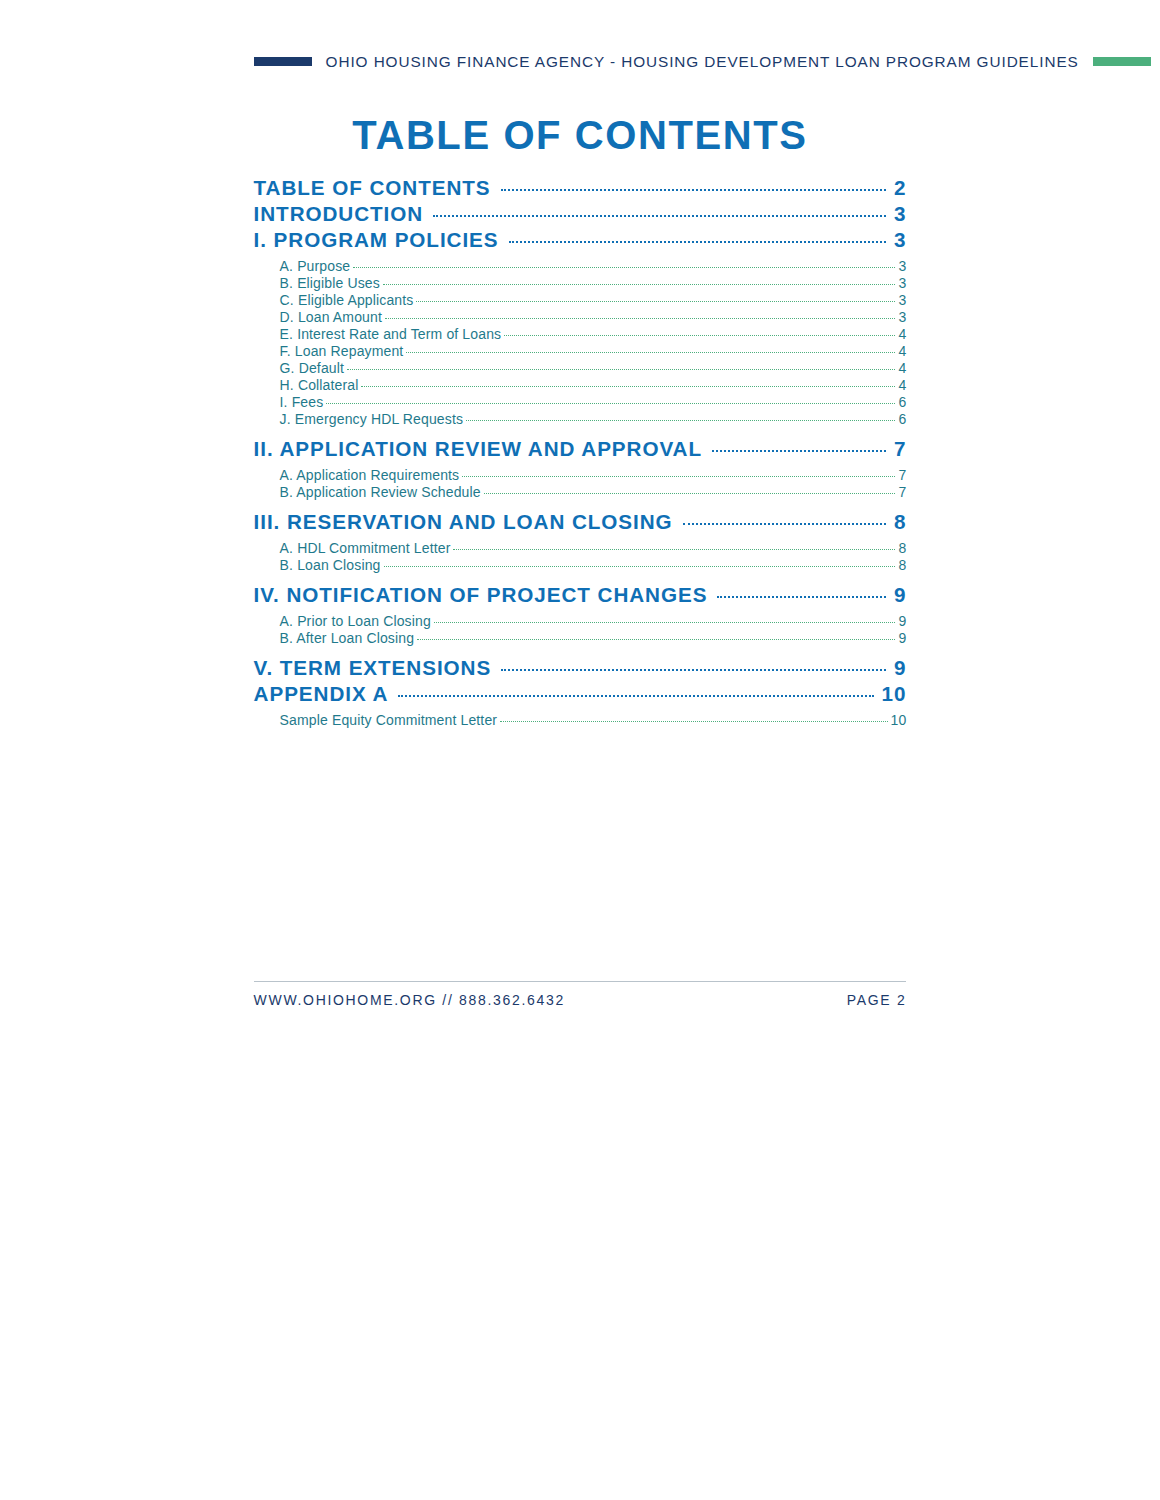OHIO HOUSING FINANCE AGENCY - HOUSING DEVELOPMENT LOAN PROGRAM GUIDELINES
TABLE OF CONTENTS
TABLE OF CONTENTS 2
INTRODUCTION 3
I. PROGRAM POLICIES 3
A. Purpose 3
B. Eligible Uses 3
C. Eligible Applicants 3
D. Loan Amount 3
E. Interest Rate and Term of Loans 4
F. Loan Repayment 4
G. Default 4
H. Collateral 4
I. Fees 6
J. Emergency HDL Requests 6
II. APPLICATION REVIEW AND APPROVAL 7
A. Application Requirements 7
B. Application Review Schedule 7
III. RESERVATION AND LOAN CLOSING 8
A. HDL Commitment Letter 8
B. Loan Closing 8
IV. NOTIFICATION OF PROJECT CHANGES 9
A. Prior to Loan Closing 9
B. After Loan Closing 9
V. TERM EXTENSIONS 9
APPENDIX A 10
Sample Equity Commitment Letter 10
WWW.OHIOHOME.ORG // 888.362.6432
PAGE 2